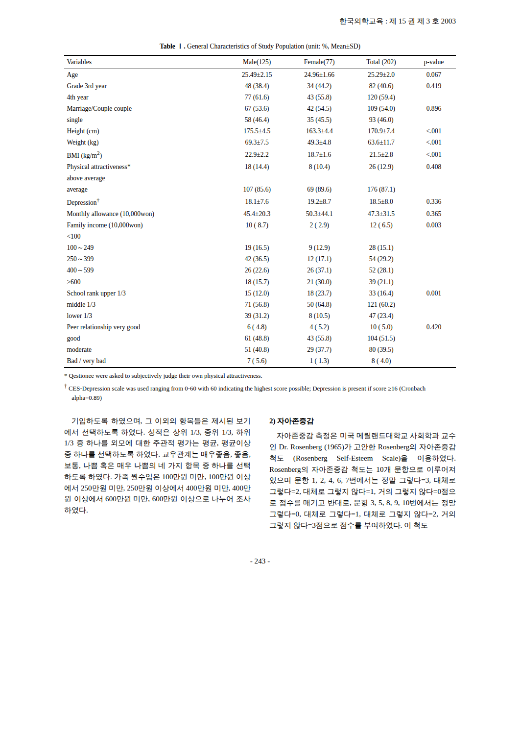한국의학교육 : 제 15 권 제 3 호 2003
Table Ⅰ. General Characteristics of Study Population (unit: %, Mean±SD)
| Variables | Male(125) | Female(77) | Total (202) | p-value |
| --- | --- | --- | --- | --- |
| Age | 25.49±2.15 | 24.96±1.66 | 25.29±2.0 | 0.067 |
| Grade 3rd year | 48 (38.4) | 34 (44.2) | 82 (40.6) | 0.419 |
| 4th year | 77 (61.6) | 43 (55.8) | 120 (59.4) | |
| Marriage/Couple couple | 67 (53.6) | 42 (54.5) | 109 (54.0) | 0.896 |
| single | 58 (46.4) | 35 (45.5) | 93 (46.0) | |
| Height (cm) | 175.5±4.5 | 163.3±4.4 | 170.9±7.4 | <.001 |
| Weight (kg) | 69.3±7.5 | 49.3±4.8 | 63.6±11.7 | <.001 |
| BMI (kg/m 2 ) | 22.9±2.2 | 18.7±1.6 | 21.5±2.8 | <.001 |
| Physical attractiveness* | 18 (14.4) | 8 (10.4) | 26 (12.9) | 0.408 |
| above average | | | | |
| average | 107 (85.6) | 69 (89.6) | 176 (87.1) | |
| Depression † | 18.1±7.6 | 19.2±8.7 | 18.5±8.0 | 0.336 |
| Monthly allowance (10,000won) | 45.4±20.3 | 50.3±44.1 | 47.3±31.5 | 0.365 |
| Family income (10,000won) | 10 ( 8.7) | 2 ( 2.9) | 12 ( 6.5) | 0.003 |
| <100 | | | | |
| 100～249 | 19 (16.5) | 9 (12.9) | 28 (15.1) | |
| 250～399 | 42 (36.5) | 12 (17.1) | 54 (29.2) | |
| 400～599 | 26 (22.6) | 26 (37.1) | 52 (28.1) | |
| >600 | 18 (15.7) | 21 (30.0) | 39 (21.1) | |
| School rank upper 1/3 | 15 (12.0) | 18 (23.7) | 33 (16.4) | 0.001 |
| middle 1/3 | 71 (56.8) | 50 (64.8) | 121 (60.2) | |
| lower 1/3 | 39 (31.2) | 8 (10.5) | 47 (23.4) | |
| Peer relationship very good | 6 ( 4.8) | 4 ( 5.2) | 10 ( 5.0) | 0.420 |
| good | 61 (48.8) | 43 (55.8) | 104 (51.5) | |
| moderate | 51 (40.8) | 29 (37.7) | 80 (39.5) | |
| Bad / very bad | 7 ( 5.6) | 1 ( 1.3) | 8 ( 4.0) | |
* Qestionee were asked to subjectively judge their own physical attractiveness.
† CES-Depression scale was used ranging from 0-60 with 60 indicating the highest score possible; Depression is present if score ≥16 (Cronbach alpha=0.89)
기입하도록 하였으며, 그 이외의 항목들은 제시된 보기에서 선택하도록 하였다. 성적은 상위 1/3, 중위 1/3, 하위 1/3 중 하나를 외모에 대한 주관적 평가는 평균, 평균이상 중 하나를 선택하도록 하였다. 교우관계는 매우좋음, 좋음, 보통, 나쁨 혹은 매우 나쁨의 네 가지 항목 중 하나를 선택하도록 하였다. 가족 월수입은 100만원 미만, 100만원 이상에서 250만원 미만, 250만원 이상에서 400만원 미만, 400만원 이상에서 600만원 미만, 600만원 이상으로 나누어 조사하였다.
2) 자아존중감
자아존중감 측정은 미국 메릴랜드대학교 사회학과 교수인 Dr. Rosenberg (1965)가 고안한 Rosenberg의 자아존중감 척도 (Rosenberg Self-Esteem Scale)을 이용하였다. Rosenberg의 자아존중감 척도는 10개 문항으로 이루어져 있으며 문항 1, 2, 4, 6, 7번에서는 정말 그렇다=3, 대체로 그렇다=2, 대체로 그렇지 않다=1, 거의 그렇지 않다=0점으로 점수를 매기고 반대로, 문항 3, 5, 8, 9, 10번에서는 정말 그렇다=0, 대체로 그렇다=1, 대체로 그렇지 않다=2, 거의 그렇지 않다=3점으로 점수를 부여하였다. 이 척도
- 243 -